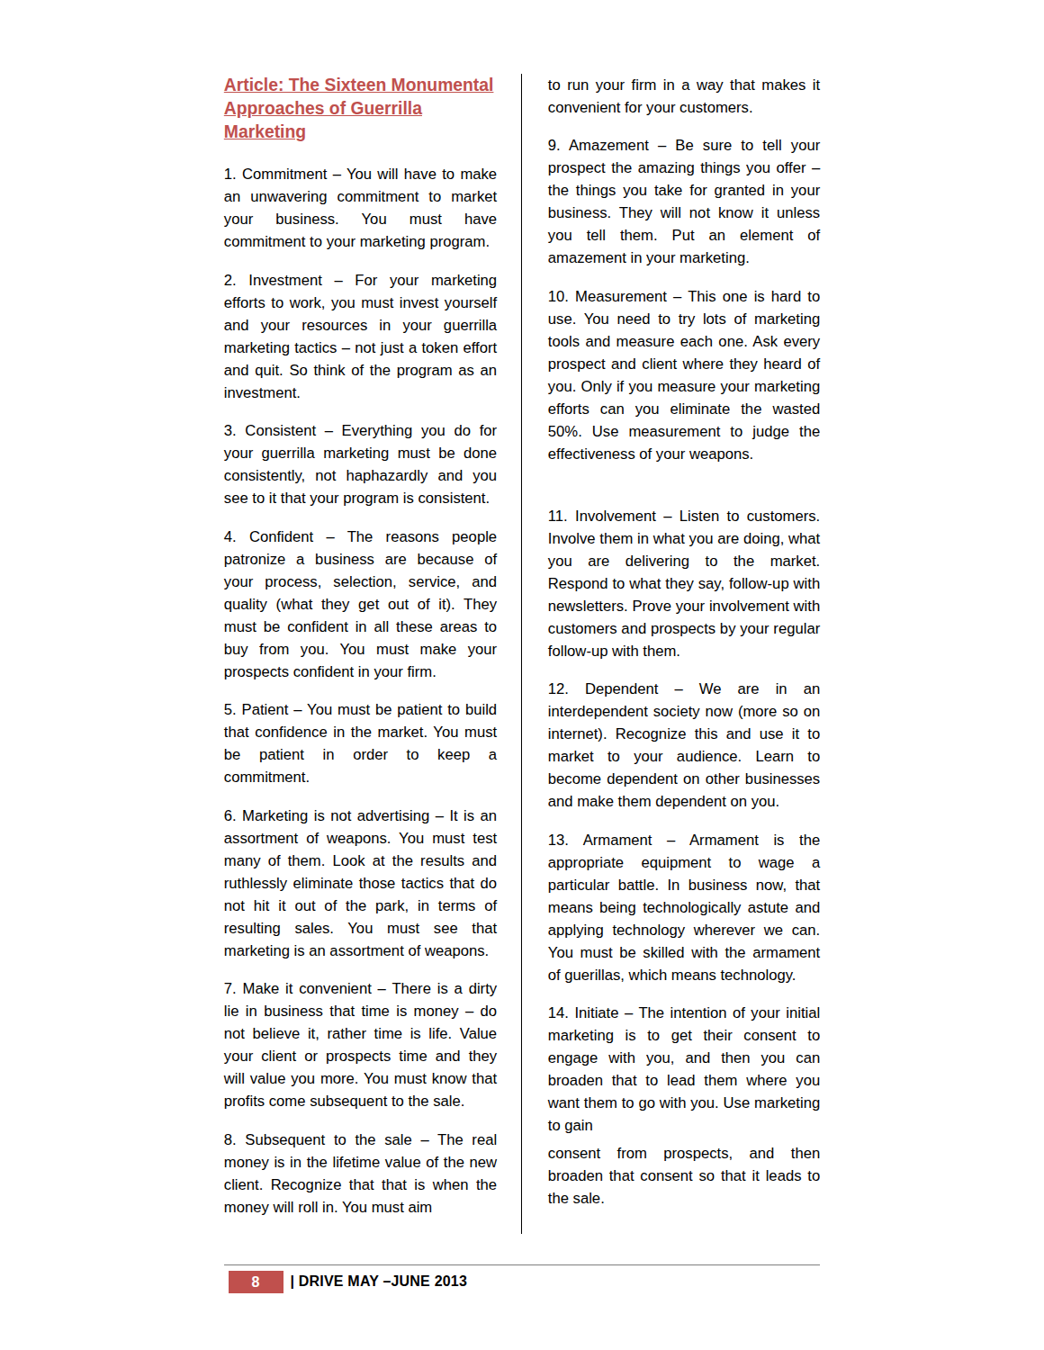Article: The Sixteen Monumental Approaches of Guerrilla Marketing
1. Commitment – You will have to make an unwavering commitment to market your business. You must have commitment to your marketing program.
2. Investment – For your marketing efforts to work, you must invest yourself and your resources in your guerrilla marketing tactics – not just a token effort and quit. So think of the program as an investment.
3. Consistent – Everything you do for your guerrilla marketing must be done consistently, not haphazardly and you see to it that your program is consistent.
4. Confident – The reasons people patronize a business are because of your process, selection, service, and quality (what they get out of it). They must be confident in all these areas to buy from you. You must make your prospects confident in your firm.
5. Patient – You must be patient to build that confidence in the market. You must be patient in order to keep a commitment.
6. Marketing is not advertising – It is an assortment of weapons. You must test many of them. Look at the results and ruthlessly eliminate those tactics that do not hit it out of the park, in terms of resulting sales. You must see that marketing is an assortment of weapons.
7. Make it convenient – There is a dirty lie in business that time is money – do not believe it, rather time is life. Value your client or prospects time and they will value you more. You must know that profits come subsequent to the sale.
8. Subsequent to the sale – The real money is in the lifetime value of the new client. Recognize that that is when the money will roll in. You must aim
to run your firm in a way that makes it convenient for your customers.
9. Amazement – Be sure to tell your prospect the amazing things you offer – the things you take for granted in your business. They will not know it unless you tell them. Put an element of amazement in your marketing.
10. Measurement – This one is hard to use. You need to try lots of marketing tools and measure each one. Ask every prospect and client where they heard of you. Only if you measure your marketing efforts can you eliminate the wasted 50%. Use measurement to judge the effectiveness of your weapons.
11. Involvement – Listen to customers. Involve them in what you are doing, what you are delivering to the market. Respond to what they say, follow-up with newsletters. Prove your involvement with customers and prospects by your regular follow-up with them.
12. Dependent – We are in an interdependent society now (more so on internet). Recognize this and use it to market to your audience. Learn to become dependent on other businesses and make them dependent on you.
13. Armament – Armament is the appropriate equipment to wage a particular battle. In business now, that means being technologically astute and applying technology wherever we can. You must be skilled with the armament of guerillas, which means technology.
14. Initiate – The intention of your initial marketing is to get their consent to engage with you, and then you can broaden that to lead them where you want them to go with you. Use marketing to gain
consent from prospects, and then broaden that consent so that it leads to the sale.
8 | DRIVE MAY –JUNE 2013